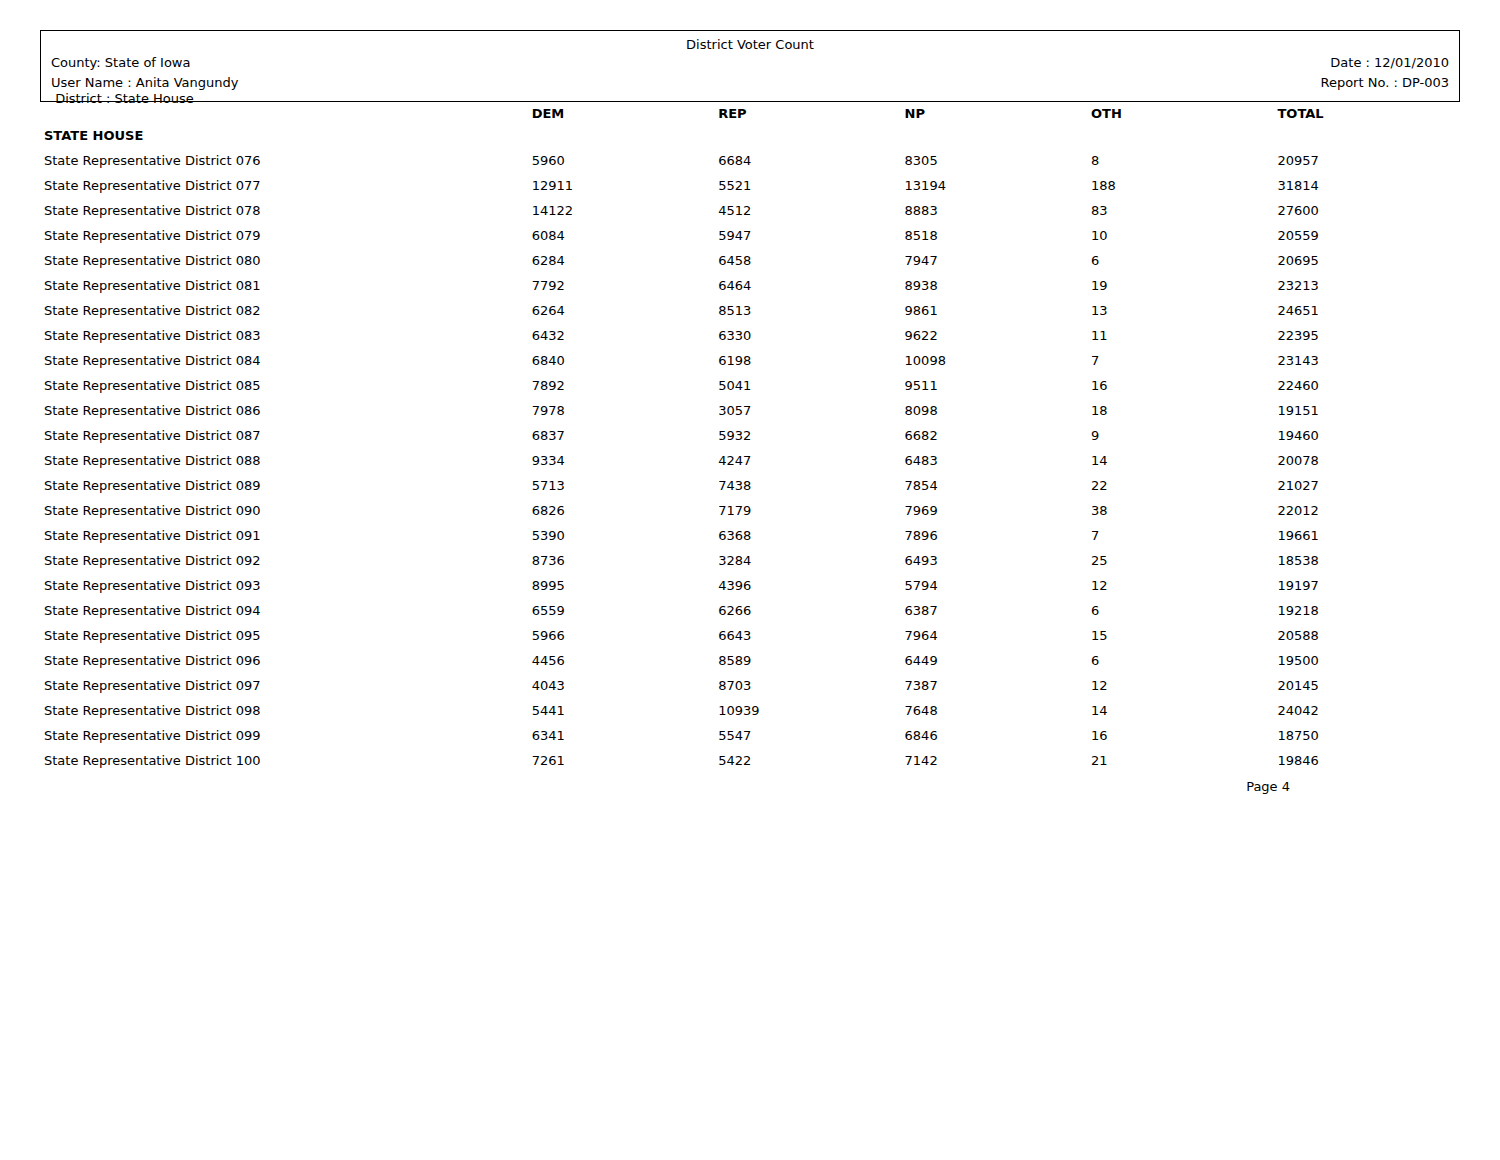District Voter Count
County: State of Iowa
Date : 12/01/2010
User Name : Anita Vangundy
Report No. : DP-003
District : State House
| | DEM | REP | NP | OTH | TOTAL |
| --- | --- | --- | --- | --- | --- |
| STATE HOUSE |
| State Representative District 076 | 5960 | 6684 | 8305 | 8 | 20957 |
| State Representative District 077 | 12911 | 5521 | 13194 | 188 | 31814 |
| State Representative District 078 | 14122 | 4512 | 8883 | 83 | 27600 |
| State Representative District 079 | 6084 | 5947 | 8518 | 10 | 20559 |
| State Representative District 080 | 6284 | 6458 | 7947 | 6 | 20695 |
| State Representative District 081 | 7792 | 6464 | 8938 | 19 | 23213 |
| State Representative District 082 | 6264 | 8513 | 9861 | 13 | 24651 |
| State Representative District 083 | 6432 | 6330 | 9622 | 11 | 22395 |
| State Representative District 084 | 6840 | 6198 | 10098 | 7 | 23143 |
| State Representative District 085 | 7892 | 5041 | 9511 | 16 | 22460 |
| State Representative District 086 | 7978 | 3057 | 8098 | 18 | 19151 |
| State Representative District 087 | 6837 | 5932 | 6682 | 9 | 19460 |
| State Representative District 088 | 9334 | 4247 | 6483 | 14 | 20078 |
| State Representative District 089 | 5713 | 7438 | 7854 | 22 | 21027 |
| State Representative District 090 | 6826 | 7179 | 7969 | 38 | 22012 |
| State Representative District 091 | 5390 | 6368 | 7896 | 7 | 19661 |
| State Representative District 092 | 8736 | 3284 | 6493 | 25 | 18538 |
| State Representative District 093 | 8995 | 4396 | 5794 | 12 | 19197 |
| State Representative District 094 | 6559 | 6266 | 6387 | 6 | 19218 |
| State Representative District 095 | 5966 | 6643 | 7964 | 15 | 20588 |
| State Representative District 096 | 4456 | 8589 | 6449 | 6 | 19500 |
| State Representative District 097 | 4043 | 8703 | 7387 | 12 | 20145 |
| State Representative District 098 | 5441 | 10939 | 7648 | 14 | 24042 |
| State Representative District 099 | 6341 | 5547 | 6846 | 16 | 18750 |
| State Representative District 100 | 7261 | 5422 | 7142 | 21 | 19846 |
Page 4